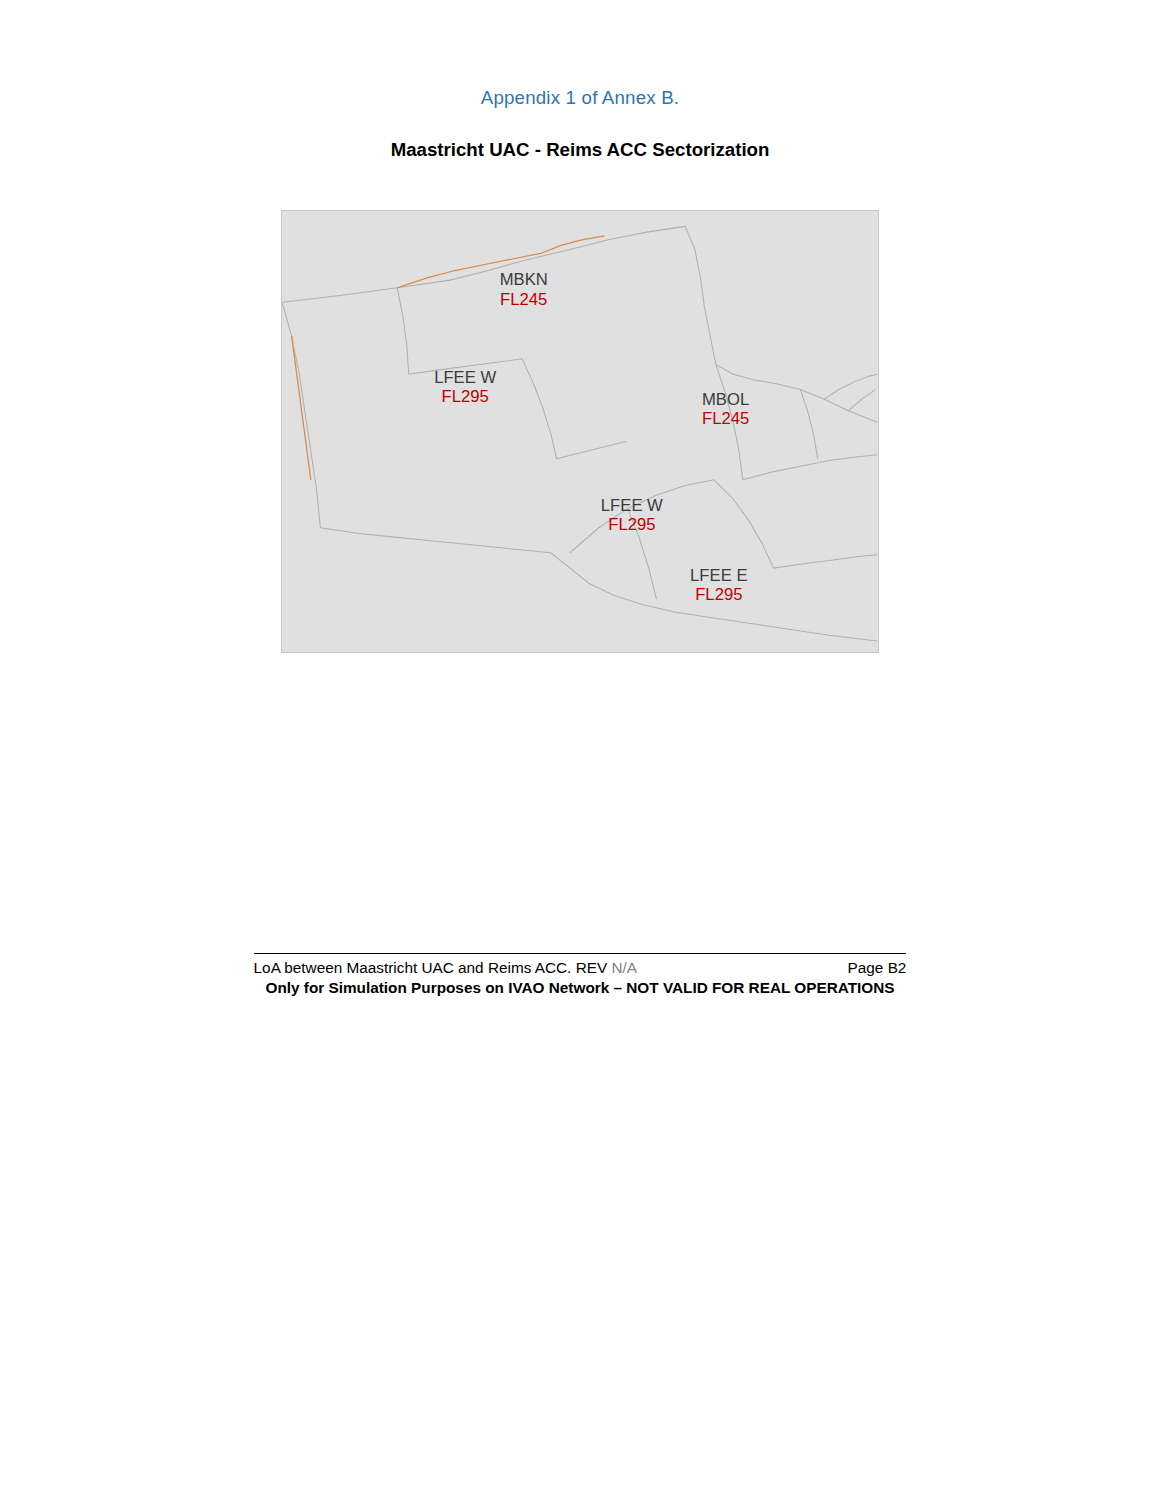Appendix 1 of Annex B.
Maastricht UAC - Reims ACC Sectorization
MBKN FL245
LFEE W FL295
MBOL FL245
LFEE W FL295
LFEE E FL295
LoA between Maastricht UAC and Reims ACC. REV N/A Page B2
Only for Simulation Purposes on IVAO Network – NOT VALID FOR REAL OPERATIONS